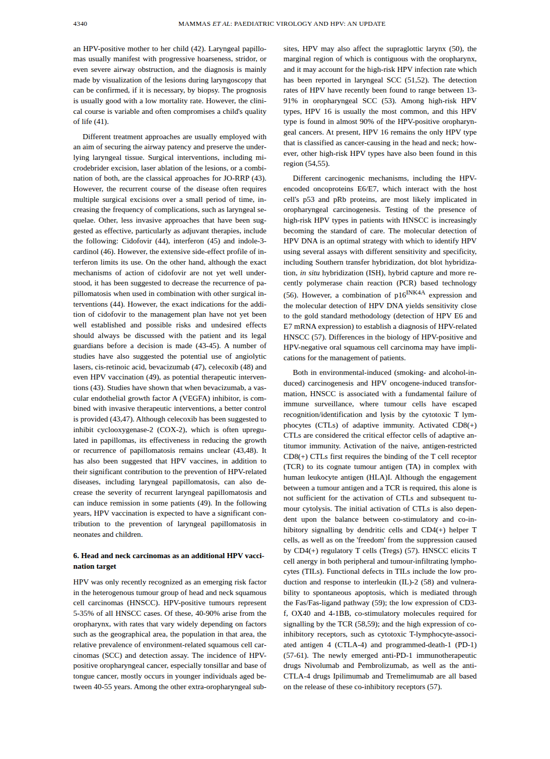4340 Mammas et al: Paediatric Virology and HPV: An Update
an HPV-positive mother to her child (42). Laryngeal papillomas usually manifest with progressive hoarseness, stridor, or even severe airway obstruction, and the diagnosis is mainly made by visualization of the lesions during laryngoscopy that can be confirmed, if it is necessary, by biopsy. The prognosis is usually good with a low mortality rate. However, the clinical course is variable and often compromises a child's quality of life (41).
Different treatment approaches are usually employed with an aim of securing the airway patency and preserve the underlying laryngeal tissue. Surgical interventions, including microdebrider excision, laser ablation of the lesions, or a combination of both, are the classical approaches for JO-RRP (43). However, the recurrent course of the disease often requires multiple surgical excisions over a small period of time, increasing the frequency of complications, such as laryngeal sequelae. Other, less invasive approaches that have been suggested as effective, particularly as adjuvant therapies, include the following: Cidofovir (44), interferon (45) and indole-3-cardinol (46). However, the extensive side-effect profile of interferon limits its use. On the other hand, although the exact mechanisms of action of cidofovir are not yet well understood, it has been suggested to decrease the recurrence of papillomatosis when used in combination with other surgical interventions (44). However, the exact indications for the addition of cidofovir to the management plan have not yet been well established and possible risks and undesired effects should always be discussed with the patient and its legal guardians before a decision is made (43-45). A number of studies have also suggested the potential use of angiolytic lasers, cis-retinoic acid, bevacizumab (47), celecoxib (48) and even HPV vaccination (49), as potential therapeutic interventions (43). Studies have shown that when bevacizumab, a vascular endothelial growth factor A (VEGFA) inhibitor, is combined with invasive therapeutic interventions, a better control is provided (43,47). Although celecoxib has been suggested to inhibit cyclooxygenase-2 (COX-2), which is often upregulated in papillomas, its effectiveness in reducing the growth or recurrence of papillomatosis remains unclear (43,48). It has also been suggested that HPV vaccines, in addition to their significant contribution to the prevention of HPV-related diseases, including laryngeal papillomatosis, can also decrease the severity of recurrent laryngeal papillomatosis and can induce remission in some patients (49). In the following years, HPV vaccination is expected to have a significant contribution to the prevention of laryngeal papillomatosis in neonates and children.
6. Head and neck carcinomas as an additional HPV vaccination target
HPV was only recently recognized as an emerging risk factor in the heterogenous tumour group of head and neck squamous cell carcinomas (HNSCC). HPV-positive tumours represent 5-35% of all HNSCC cases. Of these, 40-90% arise from the oropharynx, with rates that vary widely depending on factors such as the geographical area, the population in that area, the relative prevalence of environment-related squamous cell carcinomas (SCC) and detection assay. The incidence of HPV-positive oropharyngeal cancer, especially tonsillar and base of tongue cancer, mostly occurs in younger individuals aged between 40-55 years. Among the other extra-oropharyngeal subsites, HPV may also affect the supraglottic larynx (50), the marginal region of which is contiguous with the oropharynx, and it may account for the high-risk HPV infection rate which has been reported in laryngeal SCC (51,52). The detection rates of HPV have recently been found to range between 13-91% in oropharyngeal SCC (53). Among high-risk HPV types, HPV 16 is usually the most common, and this HPV type is found in almost 90% of the HPV-positive oropharyngeal cancers. At present, HPV 16 remains the only HPV type that is classified as cancer-causing in the head and neck; however, other high-risk HPV types have also been found in this region (54,55).
Different carcinogenic mechanisms, including the HPV-encoded oncoproteins E6/E7, which interact with the host cell's p53 and pRb proteins, are most likely implicated in oropharyngeal carcinogenesis. Testing of the presence of high-risk HPV types in patients with HNSCC is increasingly becoming the standard of care. The molecular detection of HPV DNA is an optimal strategy with which to identify HPV using several assays with different sensitivity and specificity, including Southern transfer hybridization, dot blot hybridization, in situ hybridization (ISH), hybrid capture and more recently polymerase chain reaction (PCR) based technology (56). However, a combination of p16INK4A expression and the molecular detection of HPV DNA yields sensitivity close to the gold standard methodology (detection of HPV E6 and E7 mRNA expression) to establish a diagnosis of HPV-related HNSCC (57). Differences in the biology of HPV-positive and HPV-negative oral squamous cell carcinoma may have implications for the management of patients.
Both in environmental-induced (smoking- and alcohol-induced) carcinogenesis and HPV oncogene-induced transformation, HNSCC is associated with a fundamental failure of immune surveillance, where tumour cells have escaped recognition/identification and lysis by the cytotoxic T lymphocytes (CTLs) of adaptive immunity. Activated CD8(+) CTLs are considered the critical effector cells of adaptive antitumor immunity. Activation of the naive, antigen-restricted CD8(+) CTLs first requires the binding of the T cell receptor (TCR) to its cognate tumour antigen (TA) in complex with human leukocyte antigen (HLA)I. Although the engagement between a tumour antigen and a TCR is required, this alone is not sufficient for the activation of CTLs and subsequent tumour cytolysis. The initial activation of CTLs is also dependent upon the balance between co-stimulatory and co-inhibitory signalling by dendritic cells and CD4(+) helper T cells, as well as on the 'freedom' from the suppression caused by CD4(+) regulatory T cells (Tregs) (57). HNSCC elicits T cell anergy in both peripheral and tumour-infiltrating lymphocytes (TILs). Functional defects in TILs include the low production and response to interleukin (IL)-2 (58) and vulnerability to spontaneous apoptosis, which is mediated through the Fas/Fas-ligand pathway (59); the low expression of CD3-f, OX40 and 4-1BB, co-stimulatory molecules required for signalling by the TCR (58,59); and the high expression of co-inhibitory receptors, such as cytotoxic T-lymphocyte-associated antigen 4 (CTLA-4) and programmed-death-1 (PD-1) (57-61). The newly emerged anti-PD-1 immunotherapeutic drugs Nivolumab and Pembrolizumab, as well as the anti-CTLA-4 drugs Ipilimumab and Tremelimumab are all based on the release of these co-inhibitory receptors (57).